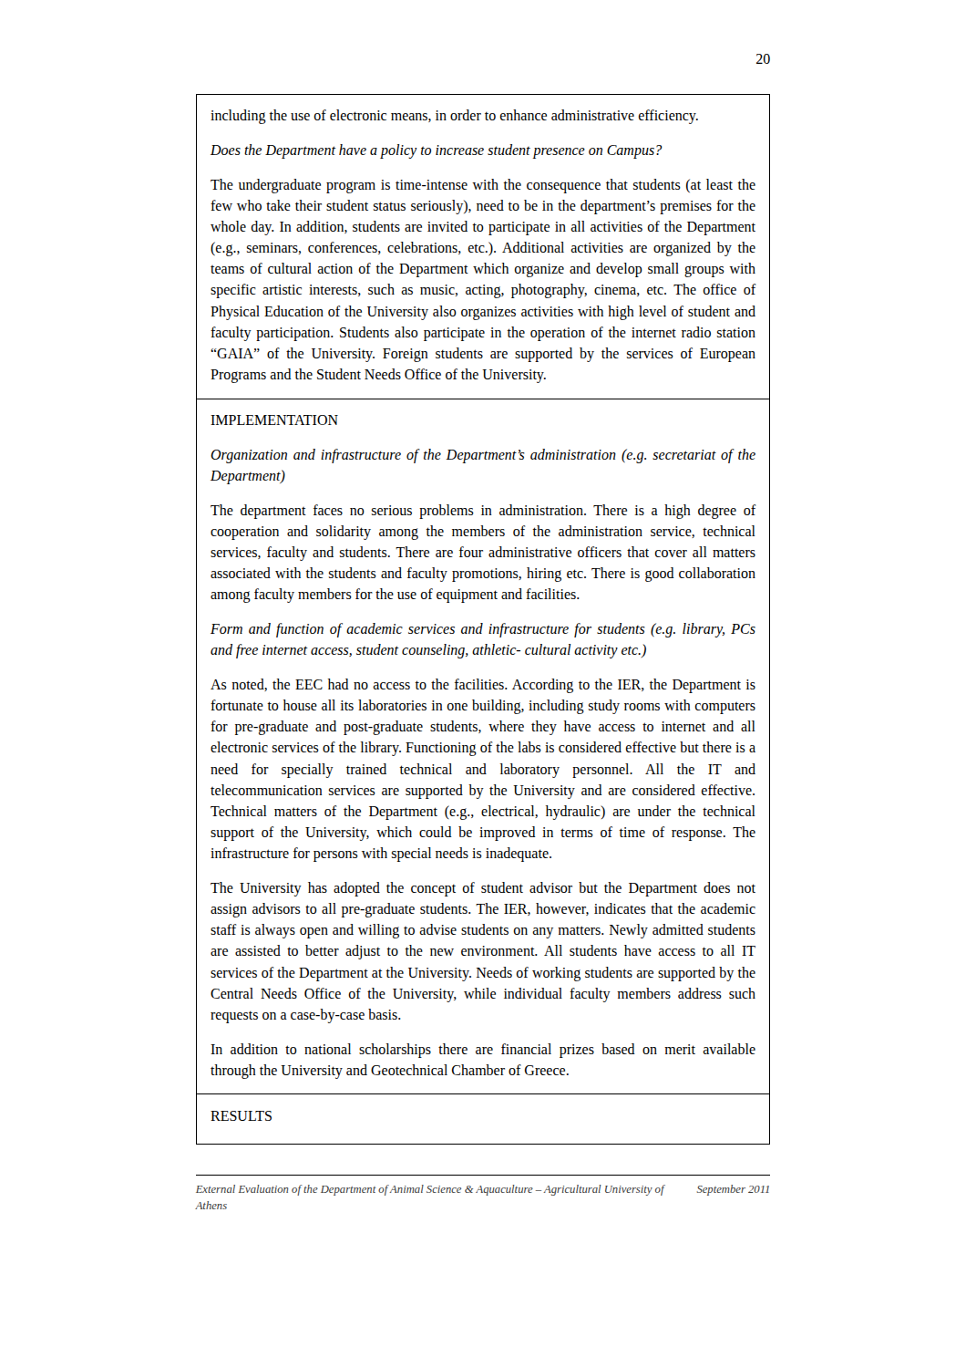20
including the use of electronic means, in order to enhance administrative efficiency.
Does the Department have a policy to increase student presence on Campus?
The undergraduate program is time-intense with the consequence that students (at least the few who take their student status seriously), need to be in the department’s premises for the whole day. In addition, students are invited to participate in all activities of the Department (e.g., seminars, conferences, celebrations, etc.). Additional activities are organized by the teams of cultural action of the Department which organize and develop small groups with specific artistic interests, such as music, acting, photography, cinema, etc. The office of Physical Education of the University also organizes activities with high level of student and faculty participation. Students also participate in the operation of the internet radio station “GAIA” of the University. Foreign students are supported by the services of European Programs and the Student Needs Office of the University.
IMPLEMENTATION
Organization and infrastructure of the Department’s administration (e.g. secretariat of the Department)
The department faces no serious problems in administration. There is a high degree of cooperation and solidarity among the members of the administration service, technical services, faculty and students. There are four administrative officers that cover all matters associated with the students and faculty promotions, hiring etc. There is good collaboration among faculty members for the use of equipment and facilities.
Form and function of academic services and infrastructure for students (e.g. library, PCs and free internet access, student counseling, athletic- cultural activity etc.)
As noted, the EEC had no access to the facilities. According to the IER, the Department is fortunate to house all its laboratories in one building, including study rooms with computers for pre-graduate and post-graduate students, where they have access to internet and all electronic services of the library. Functioning of the labs is considered effective but there is a need for specially trained technical and laboratory personnel. All the IT and telecommunication services are supported by the University and are considered effective. Technical matters of the Department (e.g., electrical, hydraulic) are under the technical support of the University, which could be improved in terms of time of response. The infrastructure for persons with special needs is inadequate.
The University has adopted the concept of student advisor but the Department does not assign advisors to all pre-graduate students. The IER, however, indicates that the academic staff is always open and willing to advise students on any matters. Newly admitted students are assisted to better adjust to the new environment. All students have access to all IT services of the Department at the University. Needs of working students are supported by the Central Needs Office of the University, while individual faculty members address such requests on a case-by-case basis.
In addition to national scholarships there are financial prizes based on merit available through the University and Geotechnical Chamber of Greece.
RESULTS
External Evaluation of the Department of Animal Science & Aquaculture – Agricultural University of Athens September 2011